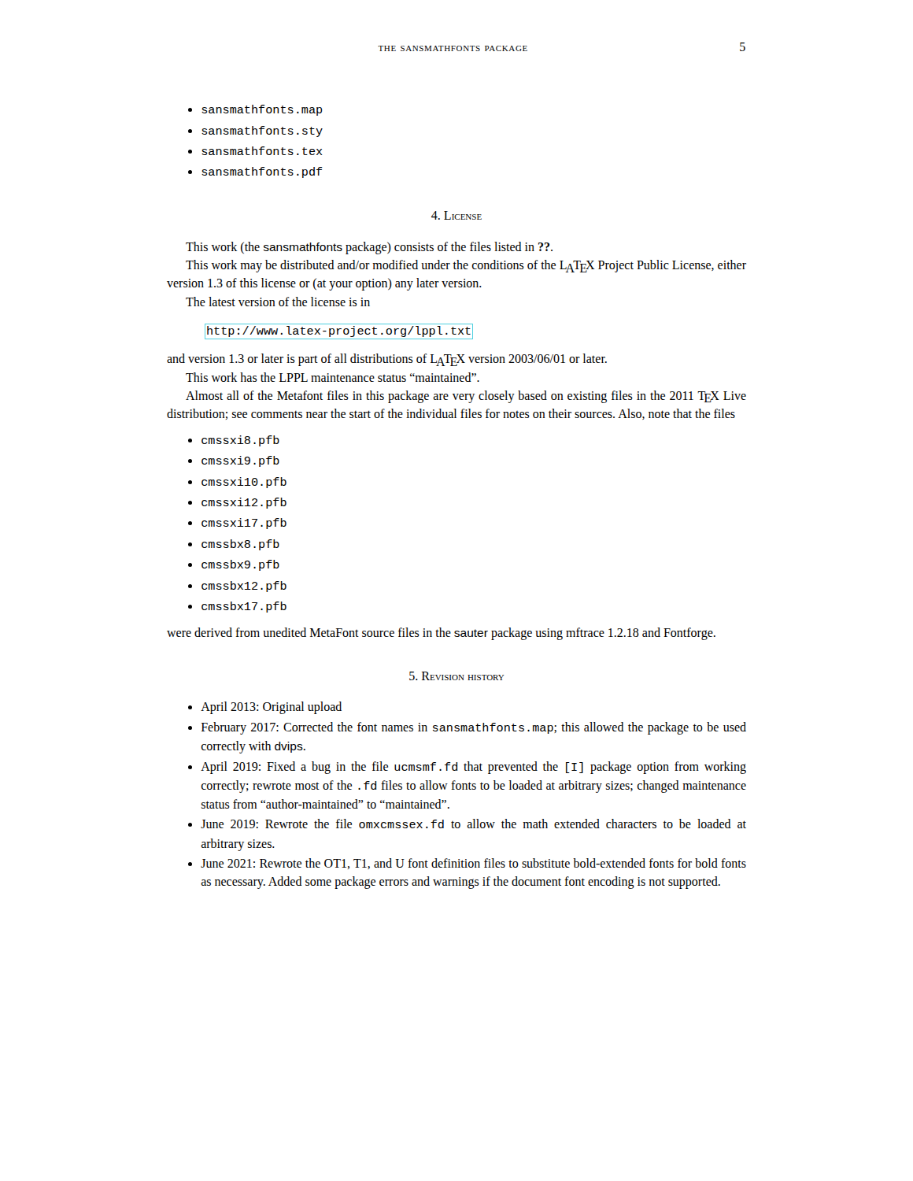the sansmathfonts package 5
sansmathfonts.map
sansmathfonts.sty
sansmathfonts.tex
sansmathfonts.pdf
4. License
This work (the sansmathfonts package) consists of the files listed in ??.
This work may be distributed and/or modified under the conditions of the La Te X Project Public License, either version 1.3 of this license or (at your option) any later version.
The latest version of the license is in
http://www.latex-project.org/lppl.txt
and version 1.3 or later is part of all distributions of La Te X version 2003/06/01 or later.
This work has the LPPL maintenance status “maintained”.
Almost all of the Metafont files in this package are very closely based on existing files in the 2011 Te X Live distribution; see comments near the start of the individual files for notes on their sources. Also, note that the files
cmssxi8.pfb
cmssxi9.pfb
cmssxi10.pfb
cmssxi12.pfb
cmssxi17.pfb
cmssbx8.pfb
cmssbx9.pfb
cmssbx12.pfb
cmssbx17.pfb
were derived from unedited MetaFont source files in the sauter package using mftrace 1.2.18 and Fontforge.
5. Revision history
April 2013: Original upload
February 2017: Corrected the font names in sansmathfonts.map; this allowed the package to be used correctly with dvips.
April 2019: Fixed a bug in the file ucmsmf.fd that prevented the [I] package option from working correctly; rewrote most of the .fd files to allow fonts to be loaded at arbitrary sizes; changed maintenance status from “author-maintained” to “maintained”.
June 2019: Rewrote the file omxcmssex.fd to allow the math extended characters to be loaded at arbitrary sizes.
June 2021: Rewrote the OT1, T1, and U font definition files to substitute bold-extended fonts for bold fonts as necessary. Added some package errors and warnings if the document font encoding is not supported.